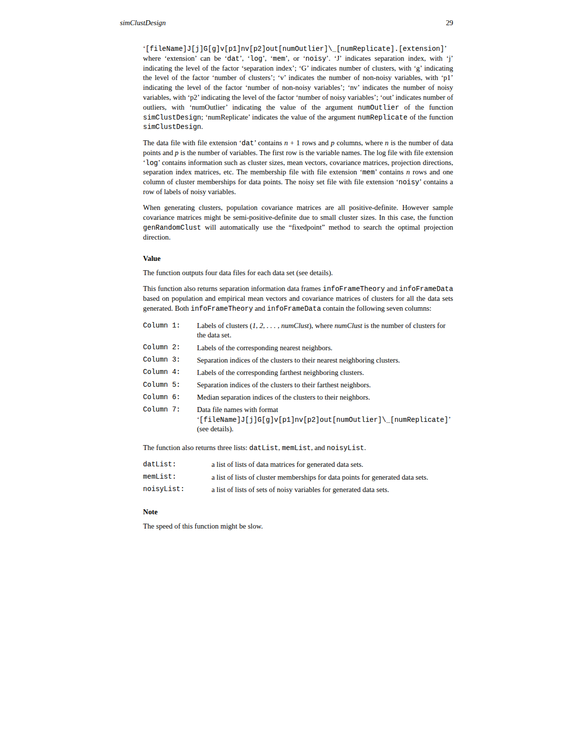simClustDesign 29
‘[fileName]J[j]G[g]v[p1]nv[p2]out[numOutlier]\_[numReplicate].[extension]’ where ‘extension’ can be ‘dat’, ‘log’, ‘mem’, or ‘noisy’. ‘J’ indicates separation index, with ‘j’ indicating the level of the factor ‘separation index’; ‘G’ indicates number of clusters, with ‘g’ indicating the level of the factor ‘number of clusters’; ‘v’ indicates the number of non-noisy variables, with ‘p1’ indicating the level of the factor ‘number of non-noisy variables’; ‘nv’ indicates the number of noisy variables, with ‘p2’ indicating the level of the factor ‘number of noisy variables’; ‘out’ indicates number of outliers, with ‘numOutlier’ indicating the value of the argument numOutlier of the function simClustDesign; ‘numReplicate’ indicates the value of the argument numReplicate of the function simClustDesign.
The data file with file extension ‘dat’ contains n + 1 rows and p columns, where n is the number of data points and p is the number of variables. The first row is the variable names. The log file with file extension ‘log’ contains information such as cluster sizes, mean vectors, covariance matrices, projection directions, separation index matrices, etc. The membership file with file extension ‘mem’ contains n rows and one column of cluster memberships for data points. The noisy set file with file extension ‘noisy’ contains a row of labels of noisy variables.
When generating clusters, population covariance matrices are all positive-definite. However sample covariance matrices might be semi-positive-definite due to small cluster sizes. In this case, the function genRandomClust will automatically use the “fixedpoint” method to search the optimal projection direction.
Value
The function outputs four data files for each data set (see details).
This function also returns separation information data frames infoFrameTheory and infoFrameData based on population and empirical mean vectors and covariance matrices of clusters for all the data sets generated. Both infoFrameTheory and infoFrameData contain the following seven columns:
| Column 1: | Labels of clusters ( 1, 2, . . . , numClust ), where numClust is the number of clusters for the data set. |
| Column 2: | Labels of the corresponding nearest neighbors. |
| Column 3: | Separation indices of the clusters to their nearest neighboring clusters. |
| Column 4: | Labels of the corresponding farthest neighboring clusters. |
| Column 5: | Separation indices of the clusters to their farthest neighbors. |
| Column 6: | Median separation indices of the clusters to their neighbors. |
| Column 7: | Data file names with format ‘ [fileName]J[j]G[g]v[p1]nv[p2]out[numOutlier]\_[numReplicate] ’ (see details). |
The function also returns three lists: datList, memList, and noisyList.
| datList: | a list of lists of data matrices for generated data sets. |
| memList: | a list of lists of cluster memberships for data points for generated data sets. |
| noisyList: | a list of lists of sets of noisy variables for generated data sets. |
Note
The speed of this function might be slow.